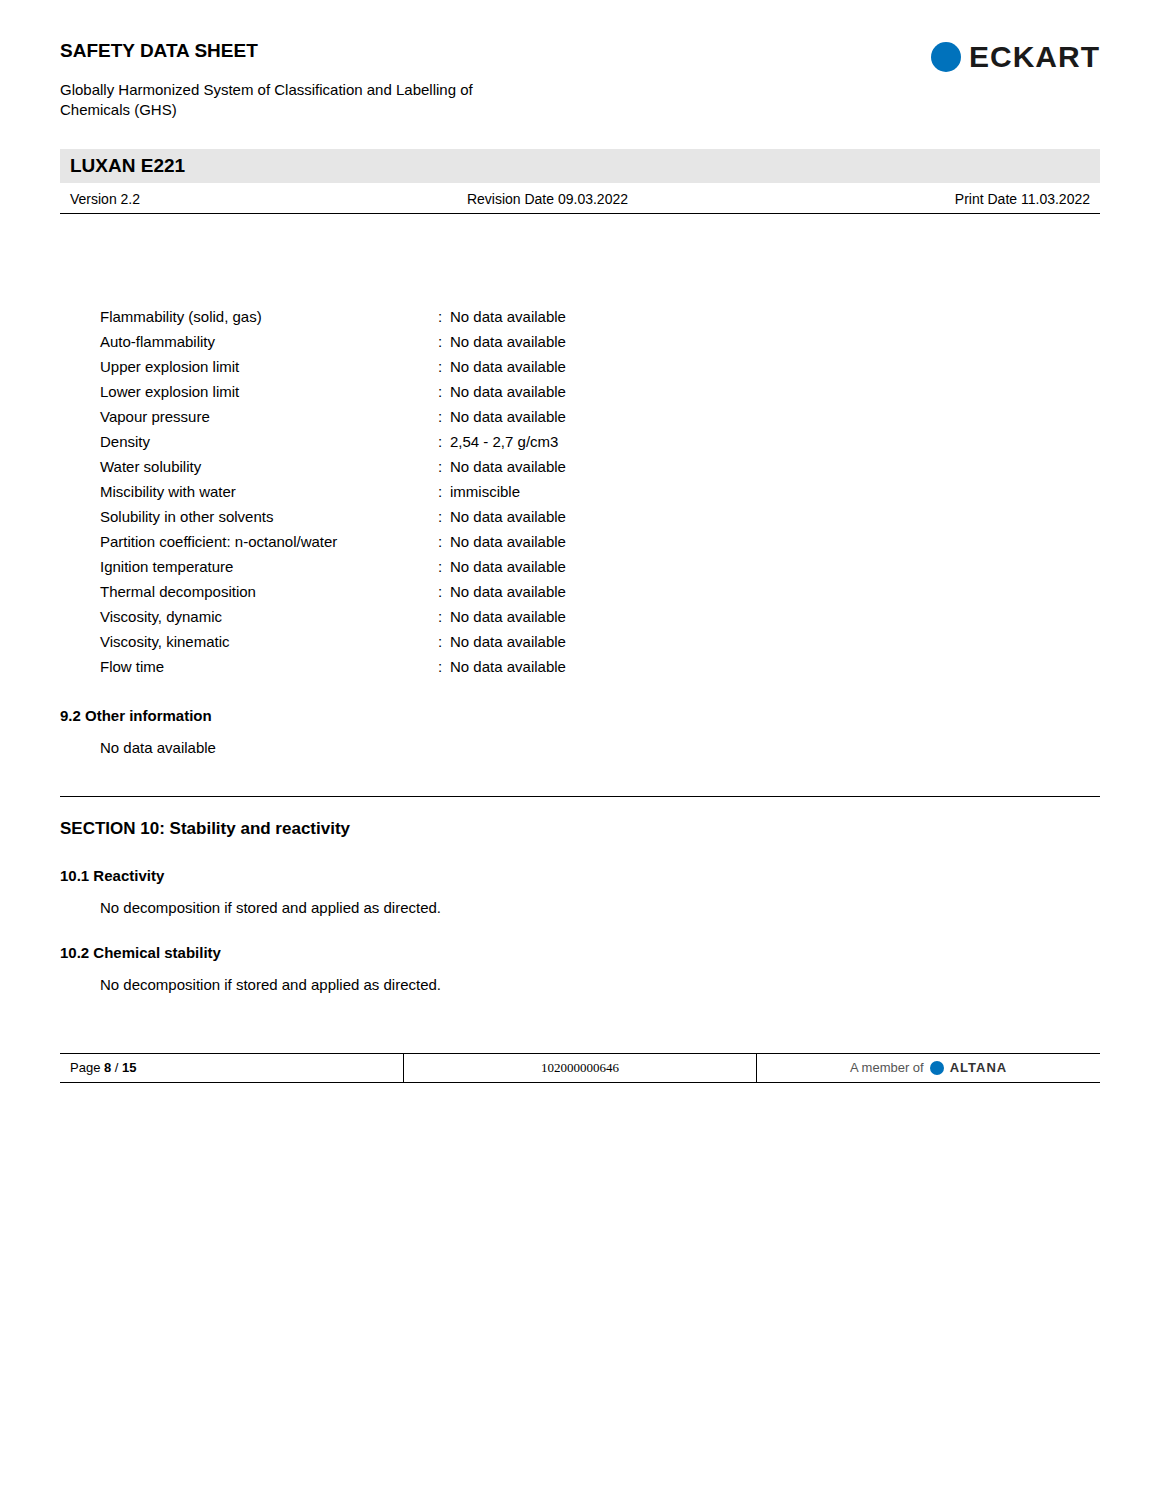SAFETY DATA SHEET
Globally Harmonized System of Classification and Labelling of Chemicals (GHS)
ECKART
LUXAN E221
Version 2.2 Revision Date 09.03.2022 Print Date 11.03.2022
| Flammability (solid, gas) | : | No data available |
| Auto-flammability | : | No data available |
| Upper explosion limit | : | No data available |
| Lower explosion limit | : | No data available |
| Vapour pressure | : | No data available |
| Density | : | 2,54 - 2,7 g/cm3 |
| Water solubility | : | No data available |
| Miscibility with water | : | immiscible |
| Solubility in other solvents | : | No data available |
| Partition coefficient: n-octanol/water | : | No data available |
| Ignition temperature | : | No data available |
| Thermal decomposition | : | No data available |
| Viscosity, dynamic | : | No data available |
| Viscosity, kinematic | : | No data available |
| Flow time | : | No data available |
9.2 Other information
No data available
SECTION 10: Stability and reactivity
10.1 Reactivity
No decomposition if stored and applied as directed.
10.2 Chemical stability
No decomposition if stored and applied as directed.
Page 8 / 15
102000000646
A member of ALTANA